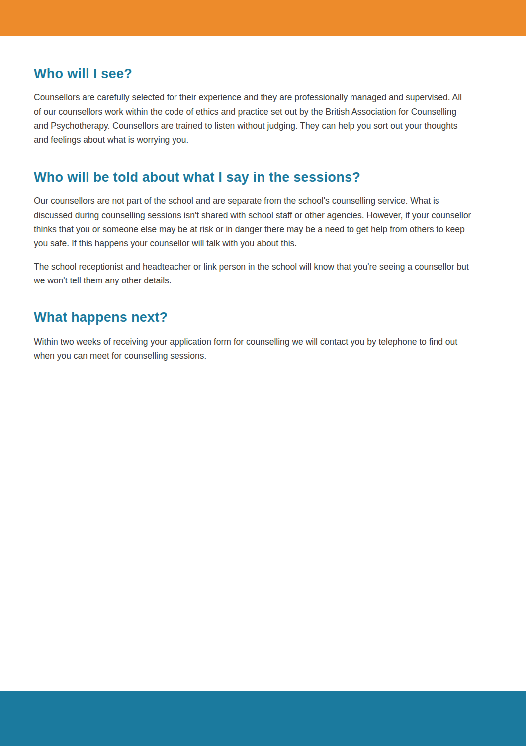Who will I see?
Counsellors are carefully selected for their experience and they are professionally managed and supervised. All of our counsellors work within the code of ethics and practice set out by the British Association for Counselling and Psychotherapy. Counsellors are trained to listen without judging. They can help you sort out your thoughts and feelings about what is worrying you.
Who will be told about what I say in the sessions?
Our counsellors are not part of the school and are separate from the school's counselling service. What is discussed during counselling sessions isn't shared with school staff or other agencies. However, if your counsellor thinks that you or someone else may be at risk or in danger there may be a need to get help from others to keep you safe. If this happens your counsellor will talk with you about this.
The school receptionist and headteacher or link person in the school will know that you're seeing a counsellor but we won't tell them any other details.
What happens next?
Within two weeks of receiving your application form for counselling we will contact you by telephone to find out when you can meet for counselling sessions.